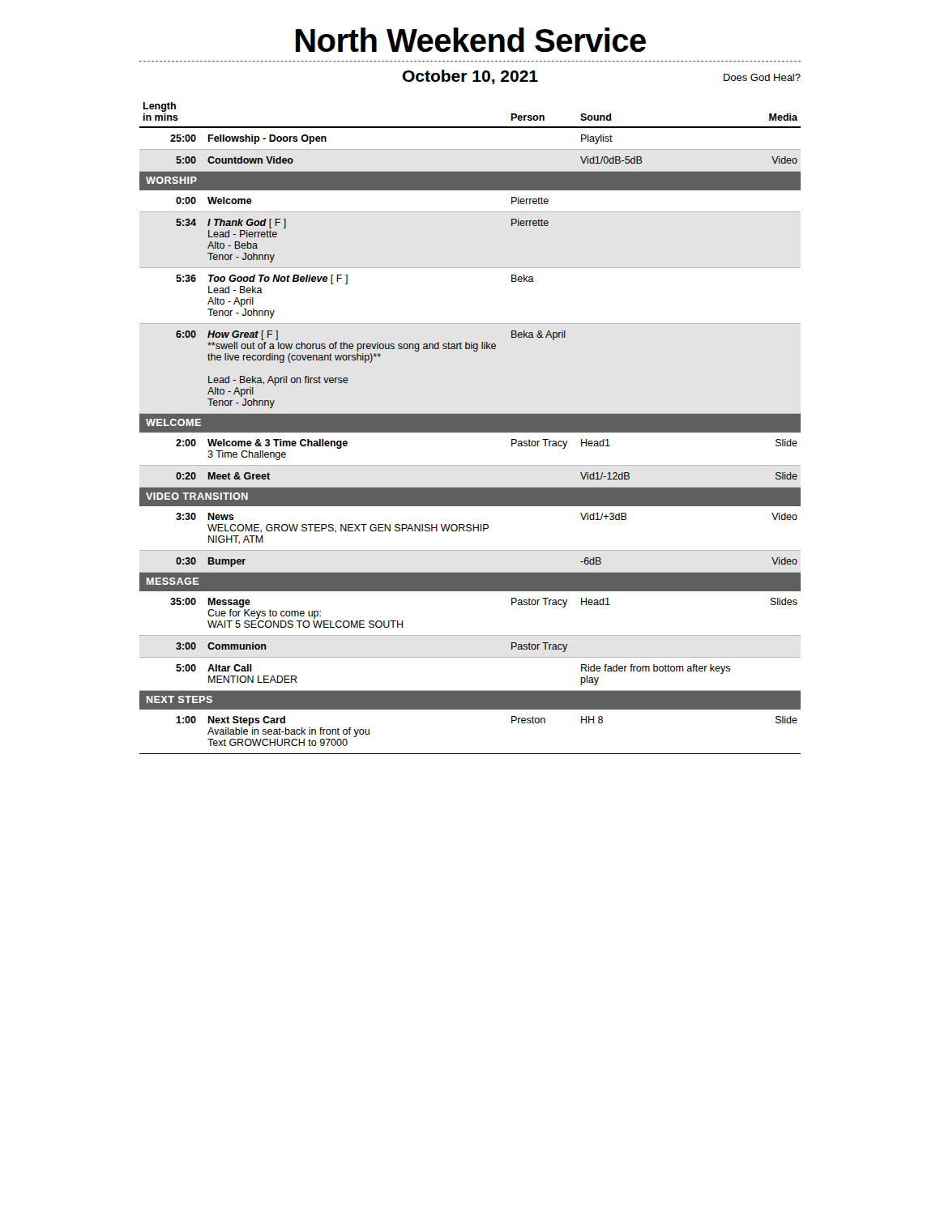North Weekend Service
October 10, 2021 Does God Heal?
| Length in mins | | Person | Sound | Media |
| --- | --- | --- | --- | --- |
| 25:00 | Fellowship - Doors Open | | Playlist | |
| 5:00 | Countdown Video | | Vid1/0dB-5dB | Video |
| WORSHIP |
| 0:00 | Welcome | Pierrette | | |
| 5:34 | I Thank God [ F ] Lead - Pierrette Alto - Beba Tenor - Johnny | Pierrette | | |
| 5:36 | Too Good To Not Believe [ F ] Lead - Beka Alto - April Tenor - Johnny | Beka | | |
| 6:00 | How Great [ F ] **swell out of a low chorus of the previous song and start big like the live recording (covenant worship)** Lead - Beka, April on first verse Alto - April Tenor - Johnny | Beka & April | | |
| WELCOME |
| 2:00 | Welcome & 3 Time Challenge 3 Time Challenge | Pastor Tracy | Head1 | Slide |
| 0:20 | Meet & Greet | | Vid1/-12dB | Slide |
| VIDEO TRANSITION |
| 3:30 | News WELCOME, GROW STEPS, NEXT GEN SPANISH WORSHIP NIGHT, ATM | | Vid1/+3dB | Video |
| 0:30 | Bumper | | -6dB | Video |
| MESSAGE |
| 35:00 | Message Cue for Keys to come up: WAIT 5 SECONDS TO WELCOME SOUTH | Pastor Tracy | Head1 | Slides |
| 3:00 | Communion | Pastor Tracy | | |
| 5:00 | Altar Call MENTION LEADER | | Ride fader from bottom after keys play | |
| NEXT STEPS |
| 1:00 | Next Steps Card Available in seat-back in front of you Text GROWCHURCH to 97000 | Preston | HH 8 | Slide |